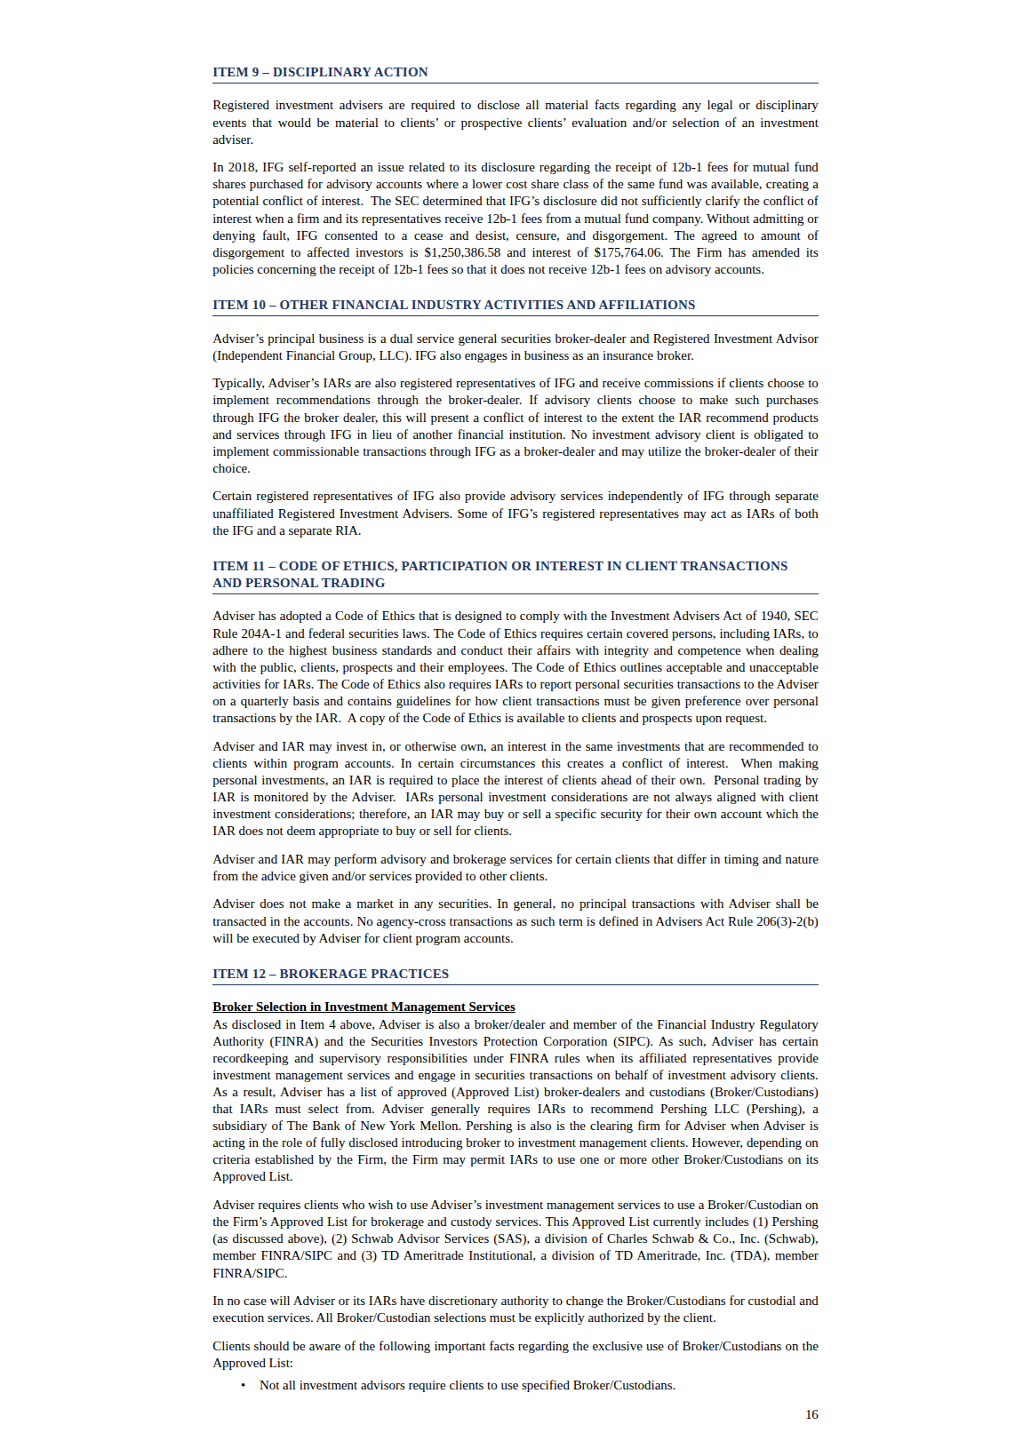ITEM 9 – DISCIPLINARY ACTION
Registered investment advisers are required to disclose all material facts regarding any legal or disciplinary events that would be material to clients’ or prospective clients’ evaluation and/or selection of an investment adviser.
In 2018, IFG self-reported an issue related to its disclosure regarding the receipt of 12b-1 fees for mutual fund shares purchased for advisory accounts where a lower cost share class of the same fund was available, creating a potential conflict of interest. The SEC determined that IFG’s disclosure did not sufficiently clarify the conflict of interest when a firm and its representatives receive 12b-1 fees from a mutual fund company. Without admitting or denying fault, IFG consented to a cease and desist, censure, and disgorgement. The agreed to amount of disgorgement to affected investors is $1,250,386.58 and interest of $175,764.06. The Firm has amended its policies concerning the receipt of 12b-1 fees so that it does not receive 12b-1 fees on advisory accounts.
ITEM 10 – OTHER FINANCIAL INDUSTRY ACTIVITIES AND AFFILIATIONS
Adviser’s principal business is a dual service general securities broker-dealer and Registered Investment Advisor (Independent Financial Group, LLC). IFG also engages in business as an insurance broker.
Typically, Adviser’s IARs are also registered representatives of IFG and receive commissions if clients choose to implement recommendations through the broker-dealer. If advisory clients choose to make such purchases through IFG the broker dealer, this will present a conflict of interest to the extent the IAR recommend products and services through IFG in lieu of another financial institution. No investment advisory client is obligated to implement commissionable transactions through IFG as a broker-dealer and may utilize the broker-dealer of their choice.
Certain registered representatives of IFG also provide advisory services independently of IFG through separate unaffiliated Registered Investment Advisers. Some of IFG’s registered representatives may act as IARs of both the IFG and a separate RIA.
ITEM 11 – CODE OF ETHICS, PARTICIPATION OR INTEREST IN CLIENT TRANSACTIONS AND PERSONAL TRADING
Adviser has adopted a Code of Ethics that is designed to comply with the Investment Advisers Act of 1940, SEC Rule 204A-1 and federal securities laws. The Code of Ethics requires certain covered persons, including IARs, to adhere to the highest business standards and conduct their affairs with integrity and competence when dealing with the public, clients, prospects and their employees. The Code of Ethics outlines acceptable and unacceptable activities for IARs. The Code of Ethics also requires IARs to report personal securities transactions to the Adviser on a quarterly basis and contains guidelines for how client transactions must be given preference over personal transactions by the IAR. A copy of the Code of Ethics is available to clients and prospects upon request.
Adviser and IAR may invest in, or otherwise own, an interest in the same investments that are recommended to clients within program accounts. In certain circumstances this creates a conflict of interest. When making personal investments, an IAR is required to place the interest of clients ahead of their own. Personal trading by IAR is monitored by the Adviser. IARs personal investment considerations are not always aligned with client investment considerations; therefore, an IAR may buy or sell a specific security for their own account which the IAR does not deem appropriate to buy or sell for clients.
Adviser and IAR may perform advisory and brokerage services for certain clients that differ in timing and nature from the advice given and/or services provided to other clients.
Adviser does not make a market in any securities. In general, no principal transactions with Adviser shall be transacted in the accounts. No agency-cross transactions as such term is defined in Advisers Act Rule 206(3)-2(b) will be executed by Adviser for client program accounts.
ITEM 12 – BROKERAGE PRACTICES
Broker Selection in Investment Management Services
As disclosed in Item 4 above, Adviser is also a broker/dealer and member of the Financial Industry Regulatory Authority (FINRA) and the Securities Investors Protection Corporation (SIPC). As such, Adviser has certain recordkeeping and supervisory responsibilities under FINRA rules when its affiliated representatives provide investment management services and engage in securities transactions on behalf of investment advisory clients. As a result, Adviser has a list of approved (Approved List) broker-dealers and custodians (Broker/Custodians) that IARs must select from. Adviser generally requires IARs to recommend Pershing LLC (Pershing), a subsidiary of The Bank of New York Mellon. Pershing is also is the clearing firm for Adviser when Adviser is acting in the role of fully disclosed introducing broker to investment management clients. However, depending on criteria established by the Firm, the Firm may permit IARs to use one or more other Broker/Custodians on its Approved List.
Adviser requires clients who wish to use Adviser’s investment management services to use a Broker/Custodian on the Firm’s Approved List for brokerage and custody services. This Approved List currently includes (1) Pershing (as discussed above), (2) Schwab Advisor Services (SAS), a division of Charles Schwab & Co., Inc. (Schwab), member FINRA/SIPC and (3) TD Ameritrade Institutional, a division of TD Ameritrade, Inc. (TDA), member FINRA/SIPC.
In no case will Adviser or its IARs have discretionary authority to change the Broker/Custodians for custodial and execution services. All Broker/Custodian selections must be explicitly authorized by the client.
Clients should be aware of the following important facts regarding the exclusive use of Broker/Custodians on the Approved List:
Not all investment advisors require clients to use specified Broker/Custodians.
16